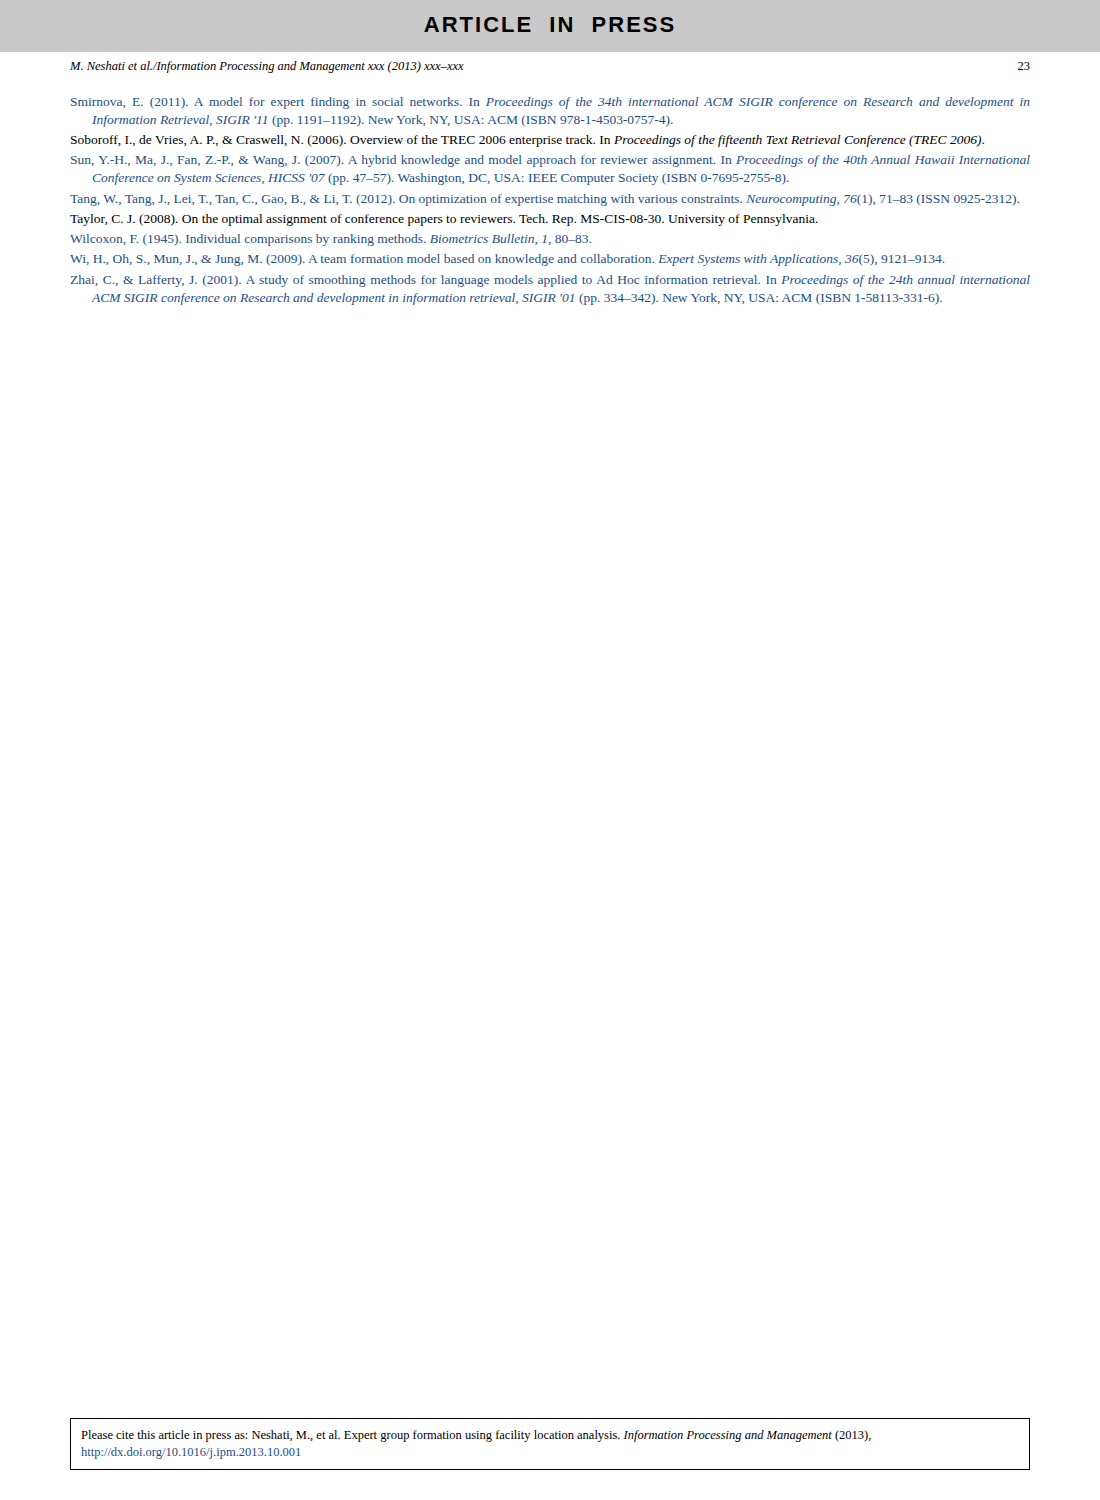ARTICLE IN PRESS
M. Neshati et al./Information Processing and Management xxx (2013) xxx–xxx
23
Smirnova, E. (2011). A model for expert finding in social networks. In Proceedings of the 34th international ACM SIGIR conference on Research and development in Information Retrieval, SIGIR '11 (pp. 1191–1192). New York, NY, USA: ACM (ISBN 978-1-4503-0757-4).
Soboroff, I., de Vries, A. P., & Craswell, N. (2006). Overview of the TREC 2006 enterprise track. In Proceedings of the fifteenth Text Retrieval Conference (TREC 2006).
Sun, Y.-H., Ma, J., Fan, Z.-P., & Wang, J. (2007). A hybrid knowledge and model approach for reviewer assignment. In Proceedings of the 40th Annual Hawaii International Conference on System Sciences, HICSS '07 (pp. 47–57). Washington, DC, USA: IEEE Computer Society (ISBN 0-7695-2755-8).
Tang, W., Tang, J., Lei, T., Tan, C., Gao, B., & Li, T. (2012). On optimization of expertise matching with various constraints. Neurocomputing, 76(1), 71–83 (ISSN 0925-2312).
Taylor, C. J. (2008). On the optimal assignment of conference papers to reviewers. Tech. Rep. MS-CIS-08-30. University of Pennsylvania.
Wilcoxon, F. (1945). Individual comparisons by ranking methods. Biometrics Bulletin, 1, 80–83.
Wi, H., Oh, S., Mun, J., & Jung, M. (2009). A team formation model based on knowledge and collaboration. Expert Systems with Applications, 36(5), 9121–9134.
Zhai, C., & Lafferty, J. (2001). A study of smoothing methods for language models applied to Ad Hoc information retrieval. In Proceedings of the 24th annual international ACM SIGIR conference on Research and development in information retrieval, SIGIR '01 (pp. 334–342). New York, NY, USA: ACM (ISBN 1-58113-331-6).
Please cite this article in press as: Neshati, M., et al. Expert group formation using facility location analysis. Information Processing and Management (2013), http://dx.doi.org/10.1016/j.ipm.2013.10.001